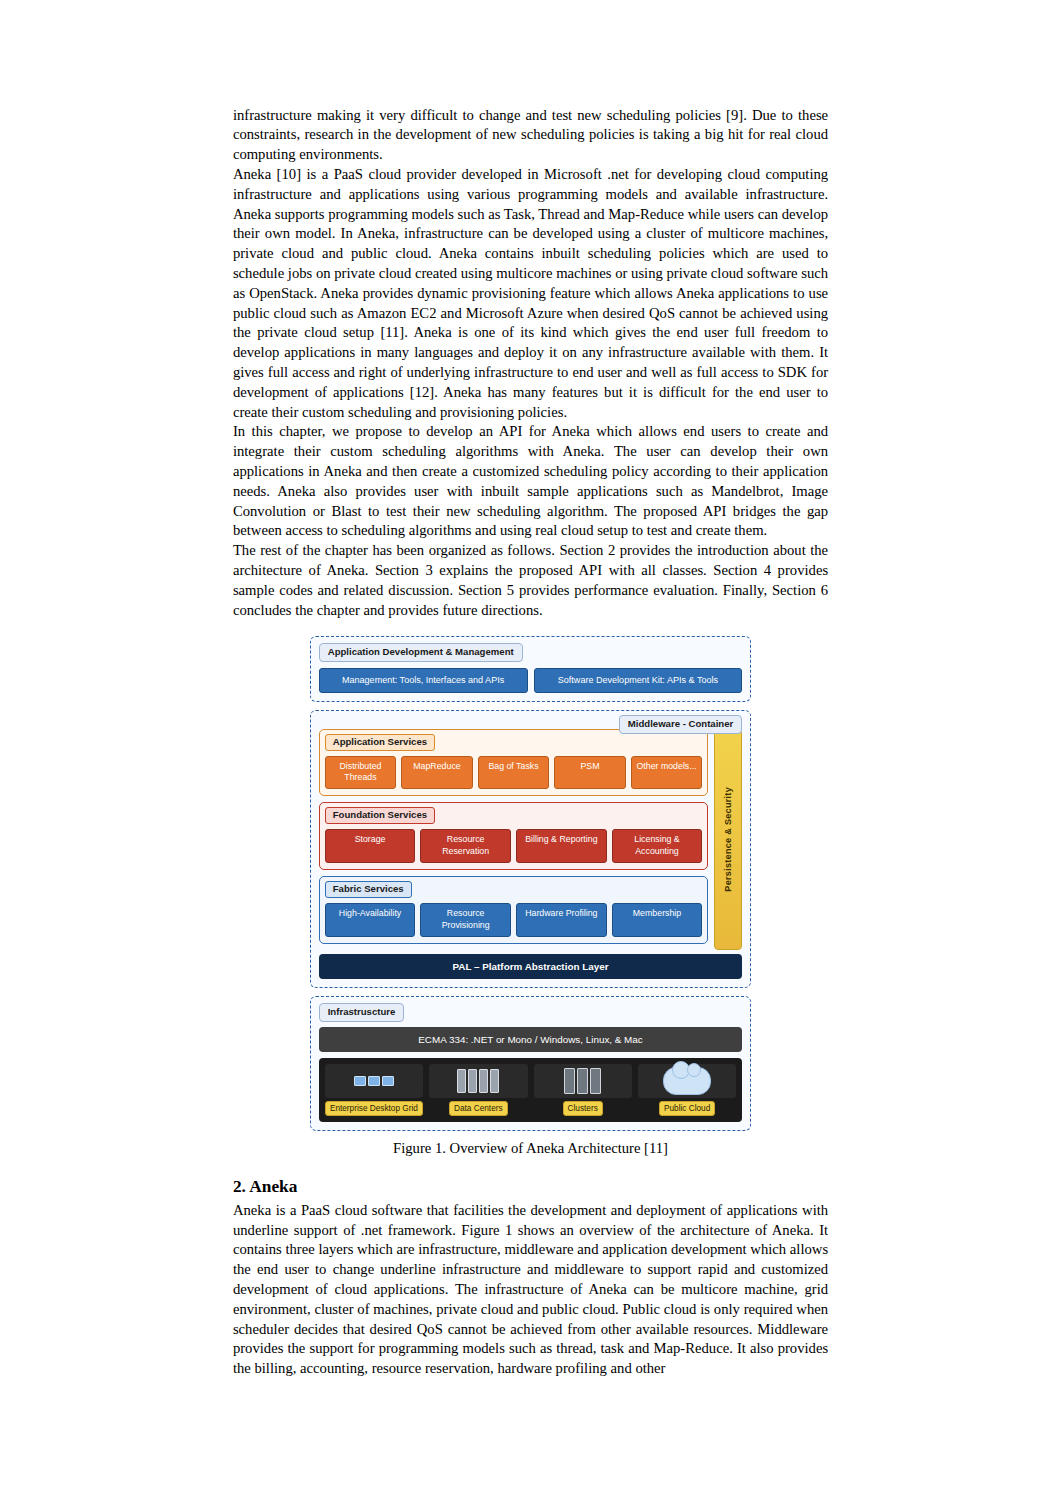infrastructure making it very difficult to change and test new scheduling policies [9]. Due to these constraints, research in the development of new scheduling policies is taking a big hit for real cloud computing environments.
Aneka [10] is a PaaS cloud provider developed in Microsoft .net for developing cloud computing infrastructure and applications using various programming models and available infrastructure. Aneka supports programming models such as Task, Thread and Map-Reduce while users can develop their own model. In Aneka, infrastructure can be developed using a cluster of multicore machines, private cloud and public cloud. Aneka contains inbuilt scheduling policies which are used to schedule jobs on private cloud created using multicore machines or using private cloud software such as OpenStack. Aneka provides dynamic provisioning feature which allows Aneka applications to use public cloud such as Amazon EC2 and Microsoft Azure when desired QoS cannot be achieved using the private cloud setup [11]. Aneka is one of its kind which gives the end user full freedom to develop applications in many languages and deploy it on any infrastructure available with them. It gives full access and right of underlying infrastructure to end user and well as full access to SDK for development of applications [12]. Aneka has many features but it is difficult for the end user to create their custom scheduling and provisioning policies.
In this chapter, we propose to develop an API for Aneka which allows end users to create and integrate their custom scheduling algorithms with Aneka. The user can develop their own applications in Aneka and then create a customized scheduling policy according to their application needs. Aneka also provides user with inbuilt sample applications such as Mandelbrot, Image Convolution or Blast to test their new scheduling algorithm. The proposed API bridges the gap between access to scheduling algorithms and using real cloud setup to test and create them.
The rest of the chapter has been organized as follows. Section 2 provides the introduction about the architecture of Aneka. Section 3 explains the proposed API with all classes. Section 4 provides sample codes and related discussion. Section 5 provides performance evaluation. Finally, Section 6 concludes the chapter and provides future directions.
Application Development & Management
Management: Tools, Interfaces and APIs
Software Development Kit: APIs & Tools
Middleware - Container
Application Services
Distributed Threads
MapReduce
Bag of Tasks
PSM
Other models...
Foundation Services
Storage
Resource Reservation
Billing & Reporting
Licensing & Accounting
Fabric Services
High-Availability
Resource Provisioning
Hardware Profiling
Membership
Persistence & Security
PAL – Platform Abstraction Layer
Infrastruscture
ECMA 334: .NET or Mono / Windows, Linux, & Mac
Enterprise Desktop Grid
Data Centers
Clusters
Public Cloud
Figure 1. Overview of Aneka Architecture [11]
2. Aneka
Aneka is a PaaS cloud software that facilities the development and deployment of applications with underline support of .net framework. Figure 1 shows an overview of the architecture of Aneka. It contains three layers which are infrastructure, middleware and application development which allows the end user to change underline infrastructure and middleware to support rapid and customized development of cloud applications. The infrastructure of Aneka can be multicore machine, grid environment, cluster of machines, private cloud and public cloud. Public cloud is only required when scheduler decides that desired QoS cannot be achieved from other available resources. Middleware provides the support for programming models such as thread, task and Map-Reduce. It also provides the billing, accounting, resource reservation, hardware profiling and other